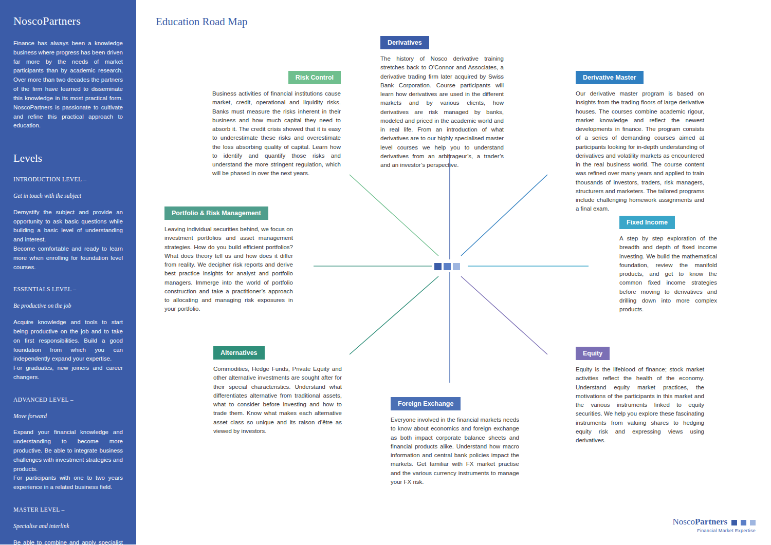NoscoPartners
Finance has always been a knowledge business where progress has been driven far more by the needs of market participants than by academic research. Over more than two decades the partners of the firm have learned to disseminate this knowledge in its most practical form. NoscoPartners is passionate to cultivate and refine this practical approach to education.
Levels
INTRODUCTION LEVEL –
Get in touch with the subject
Demystify the subject and provide an opportunity to ask basic questions while building a basic level of understanding and interest.
Become comfortable and ready to learn more when enrolling for foundation level courses.
ESSENTIALS LEVEL –
Be productive on the job
Acquire knowledge and tools to start being productive on the job and to take on first responsibilities. Build a good foundation from which you can independently expand your expertise.
For graduates, new joiners and career changers.
ADVANCED LEVEL –
Move forward
Expand your financial knowledge and understanding to become more productive. Be able to integrate business challenges with investment strategies and products.
For participants with one to two years experience in a related business field.
MASTER LEVEL –
Specialise and interlink
Be able to combine and apply specialist knowledge to address complex business challenges and work towards best practice implementation.
For participants who have already progressed in their careers.
Education Road Map
Derivatives
The history of Nosco derivative training stretches back to O’Connor and Associates, a derivative trading firm later acquired by Swiss Bank Corporation. Course participants will learn how derivatives are used in the different markets and by various clients, how derivatives are risk managed by banks, modeled and priced in the academic world and in real life. From an introduction of what derivatives are to our highly specialised master level courses we help you to understand derivatives from an arbitrageur’s, a trader’s and an investor’s perspective.
Derivative Master
Our derivative master program is based on insights from the trading floors of large derivative houses. The courses combine academic rigour, market knowledge and reflect the newest developments in finance. The program consists of a series of demanding courses aimed at participants looking for in-depth understanding of derivatives and volatility markets as encountered in the real business world. The course content was refined over many years and applied to train thousands of investors, traders, risk managers, structurers and marketers. The tailored programs include challenging homework assignments and a final exam.
Fixed Income
A step by step exploration of the breadth and depth of fixed income investing. We build the mathematical foundation, review the manifold products, and get to know the common fixed income strategies before moving to derivatives and drilling down into more complex products.
Equity
Equity is the lifeblood of finance; stock market activities reflect the health of the economy. Understand equity market practices, the motivations of the participants in this market and the various instruments linked to equity securities. We help you explore these fascinating instruments from valuing shares to hedging equity risk and expressing views using derivatives.
Foreign Exchange
Everyone involved in the financial markets needs to know about economics and foreign exchange as both impact corporate balance sheets and financial products alike. Understand how macro information and central bank policies impact the markets. Get familiar with FX market practise and the various currency instruments to manage your FX risk.
Alternatives
Commodities, Hedge Funds, Private Equity and other alternative investments are sought after for their special characteristics. Understand what differentiates alternative from traditional assets, what to consider before investing and how to trade them. Know what makes each alternative asset class so unique and its raison d’être as viewed by investors.
Portfolio & Risk Management
Leaving individual securities behind, we focus on investment portfolios and asset management strategies. How do you build efficient portfolios? What does theory tell us and how does it differ from reality. We decipher risk reports and derive best practice insights for analyst and portfolio managers. Immerge into the world of portfolio construction and take a practitioner’s approach to allocating and managing risk exposures in your portfolio.
Risk Control
Business activities of financial institutions cause market, credit, operational and liquidity risks. Banks must measure the risks inherent in their business and how much capital they need to absorb it. The credit crisis showed that it is easy to underestimate these risks and overestimate the loss absorbing quality of capital. Learn how to identify and quantify those risks and understand the more stringent regulation, which will be phased in over the next years.
NoscoPartners
Financial Market Expertise